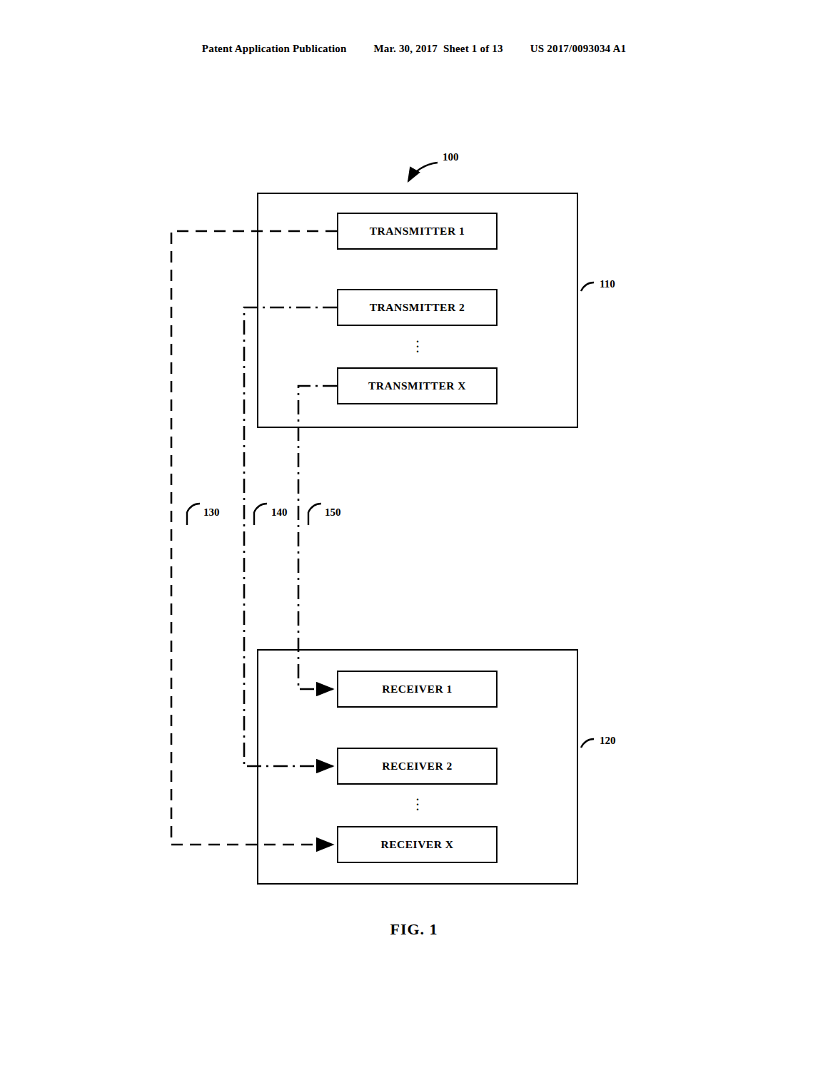Patent Application Publication Mar. 30, 2017 Sheet 1 of 13 US 2017/0093034 A1
TRANSMITTER 1
TRANSMITTER 2
TRANSMITTER X
...
RECEIVER 1
RECEIVER 2
RECEIVER X
...
100
110
120
130
140
150
FIG. 1